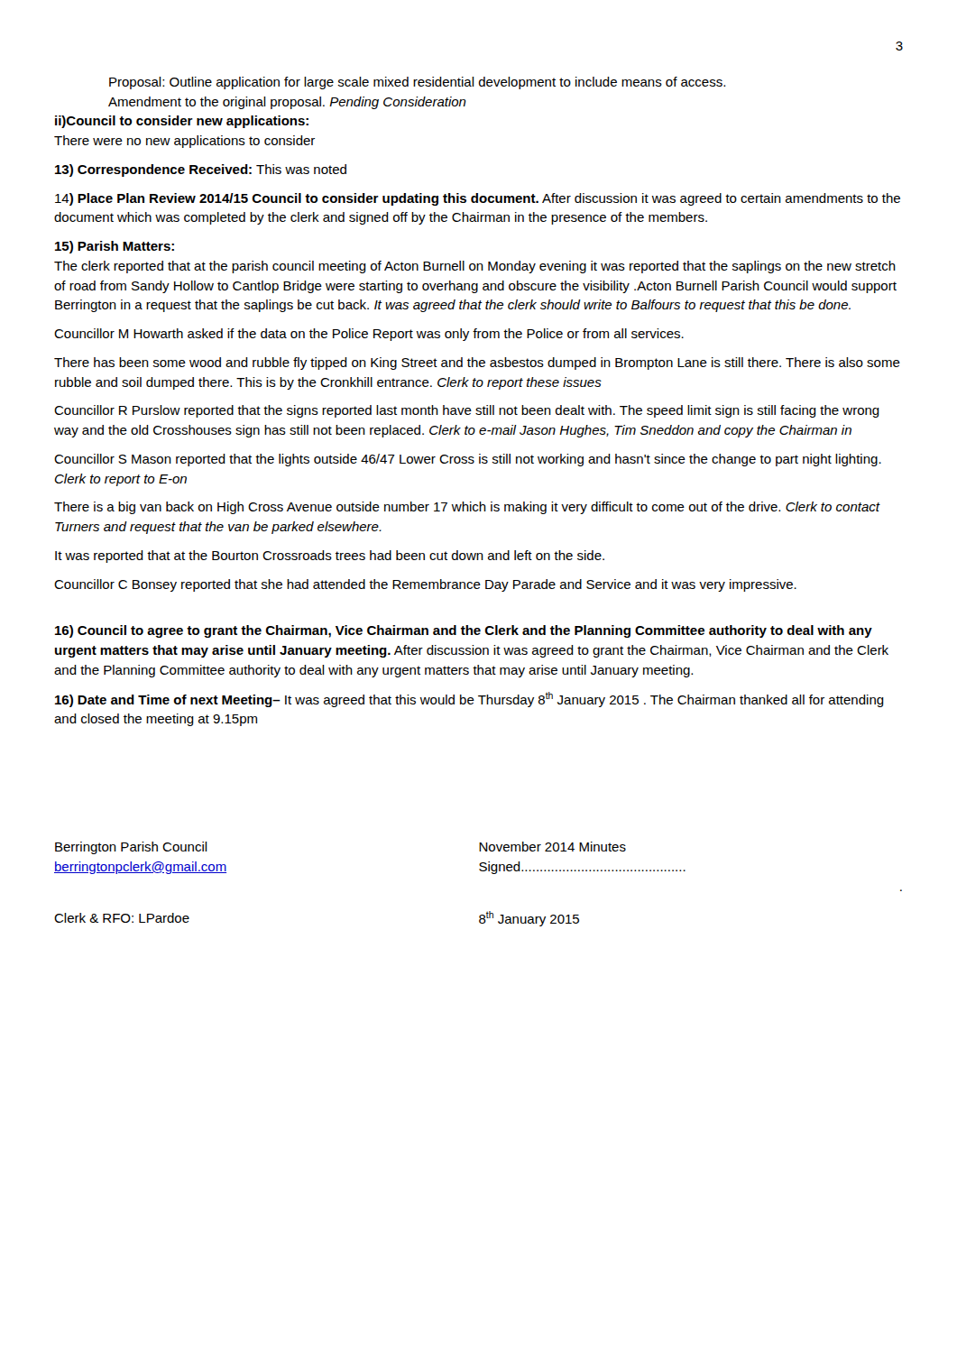3
Proposal: Outline application for large scale mixed residential development to include means of access.
Amendment to the original proposal. Pending Consideration
ii)Council to consider new applications:
There were no new applications to consider
13) Correspondence Received: This was noted
14) Place Plan Review 2014/15 Council to consider updating this document. After discussion it was agreed to certain amendments to the document which was completed by the clerk and signed off by the Chairman in the presence of the members.
15) Parish Matters:
The clerk reported that at the parish council meeting of Acton Burnell on Monday evening it was reported that the saplings on the new stretch of road from Sandy Hollow to Cantlop Bridge were starting to overhang and obscure the visibility .Acton Burnell Parish Council would support Berrington in a request that the saplings be cut back. It was agreed that the clerk should write to Balfours to request that this be done.
Councillor M Howarth asked if the data on the Police Report was only from the Police or from all services.
There has been some wood and rubble fly tipped on King Street and the asbestos dumped in Brompton Lane is still there. There is also some rubble and soil dumped there. This is by the Cronkhill entrance. Clerk to report these issues
Councillor R Purslow reported that the signs reported last month have still not been dealt with. The speed limit sign is still facing the wrong way and the old Crosshouses sign has still not been replaced. Clerk to e-mail Jason Hughes, Tim Sneddon and copy the Chairman in
Councillor S Mason reported that the lights outside 46/47 Lower Cross is still not working and hasn't since the change to part night lighting. Clerk to report to E-on
There is a big van back on High Cross Avenue outside number 17 which is making it very difficult to come out of the drive. Clerk to contact Turners and request that the van be parked elsewhere.
It was reported that at the Bourton Crossroads trees had been cut down and left on the side.
Councillor C Bonsey reported that she had attended the Remembrance Day Parade and Service and it was very impressive.
16) Council to agree to grant the Chairman, Vice Chairman and the Clerk and the Planning Committee authority to deal with any urgent matters that may arise until January meeting. After discussion it was agreed to grant the Chairman, Vice Chairman and the Clerk and the Planning Committee authority to deal with any urgent matters that may arise until January meeting.
16) Date and Time of next Meeting– It was agreed that this would be Thursday 8th January 2015 . The Chairman thanked all for attending and closed the meeting at 9.15pm
| Berrington Parish Council berringtonpclerk@gmail.com | November 2014 Minutes Signed............................................ . |
| Clerk & RFO: LPardoe | 8 th January 2015 |